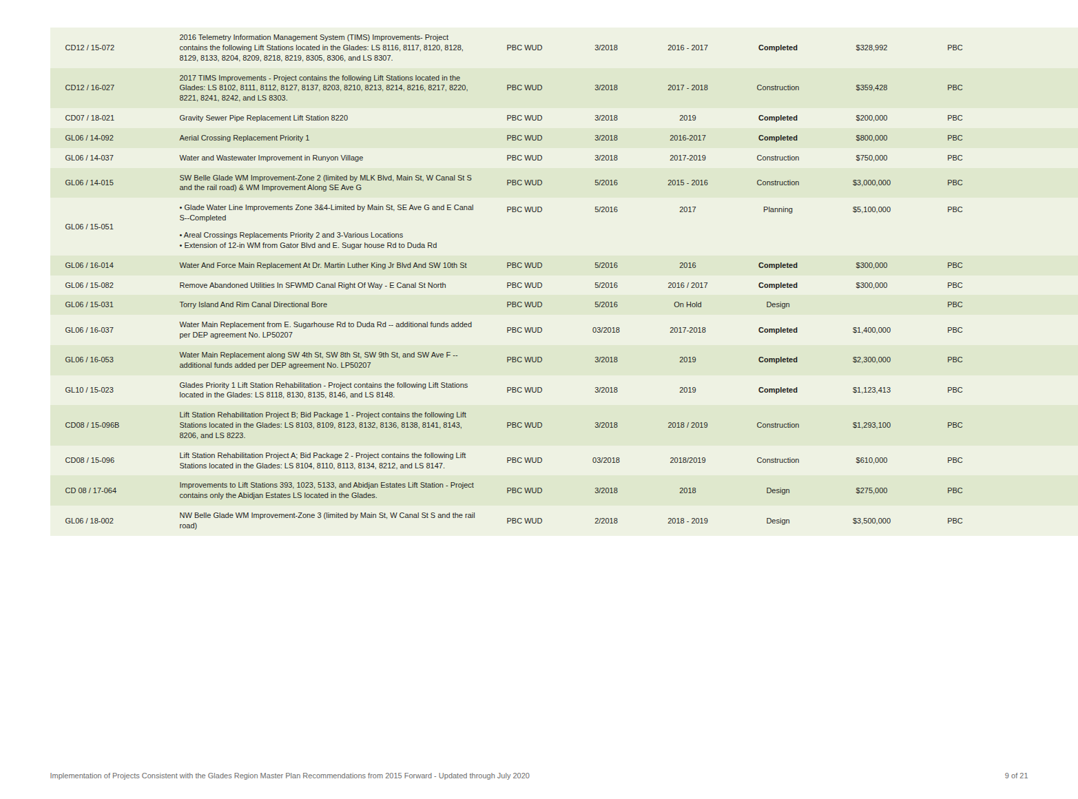| CD12 / 15-072 | 2016 Telemetry Information Management System (TIMS) Improvements- Project contains the following Lift Stations located in the Glades: LS 8116, 8117, 8120, 8128, 8129, 8133, 8204, 8209, 8218, 8219, 8305, 8306, and LS 8307. | PBC WUD | 3/2018 | 2016 - 2017 | Completed | $328,992 | PBC | |
| CD12 / 16-027 | 2017 TIMS Improvements - Project contains the following Lift Stations located in the Glades: LS 8102, 8111, 8112, 8127, 8137, 8203, 8210, 8213, 8214, 8216, 8217, 8220, 8221, 8241, 8242, and LS 8303. | PBC WUD | 3/2018 | 2017 - 2018 | Construction | $359,428 | PBC | |
| CD07 / 18-021 | Gravity Sewer Pipe Replacement Lift Station 8220 | PBC WUD | 3/2018 | 2019 | Completed | $200,000 | PBC | |
| GL06 / 14-092 | Aerial Crossing Replacement Priority 1 | PBC WUD | 3/2018 | 2016-2017 | Completed | $800,000 | PBC | |
| GL06 / 14-037 | Water and Wastewater Improvement in Runyon Village | PBC WUD | 3/2018 | 2017-2019 | Construction | $750,000 | PBC | |
| GL06 / 14-015 | SW Belle Glade WM Improvement-Zone 2 (limited by MLK Blvd, Main St, W Canal St S and the rail road) & WM Improvement Along SE Ave G | PBC WUD | 5/2016 | 2015 - 2016 | Construction | $3,000,000 | PBC | |
| GL06 / 15-051 | • Glade Water Line Improvements Zone 3&4-Limited by Main St, SE Ave G and E Canal S--Completed • Areal Crossings Replacements Priority 2 and 3-Various Locations • Extension of 12-in WM from Gator Blvd and E. Sugar house Rd to Duda Rd | PBC WUD | 5/2016 | 2017 | Planning | $5,100,000 | PBC | |
| GL06 / 16-014 | Water And Force Main Replacement At Dr. Martin Luther King Jr Blvd And SW 10th St | PBC WUD | 5/2016 | 2016 | Completed | $300,000 | PBC | |
| GL06 / 15-082 | Remove Abandoned Utilities In SFWMD Canal Right Of Way - E Canal St North | PBC WUD | 5/2016 | 2016 / 2017 | Completed | $300,000 | PBC | |
| GL06 / 15-031 | Torry Island And Rim Canal Directional Bore | PBC WUD | 5/2016 | On Hold | Design | | PBC | |
| GL06 / 16-037 | Water Main Replacement from E. Sugarhouse Rd to Duda Rd -- additional funds added per DEP agreement No. LP50207 | PBC WUD | 03/2018 | 2017-2018 | Completed | $1,400,000 | PBC | |
| GL06 / 16-053 | Water Main Replacement along SW 4th St, SW 8th St, SW 9th St, and SW Ave F --additional funds added per DEP agreement No. LP50207 | PBC WUD | 3/2018 | 2019 | Completed | $2,300,000 | PBC | |
| GL10 / 15-023 | Glades Priority 1 Lift Station Rehabilitation - Project contains the following Lift Stations located in the Glades: LS 8118, 8130, 8135, 8146, and LS 8148. | PBC WUD | 3/2018 | 2019 | Completed | $1,123,413 | PBC | |
| CD08 / 15-096B | Lift Station Rehabilitation Project B; Bid Package 1 - Project contains the following Lift Stations located in the Glades: LS 8103, 8109, 8123, 8132, 8136, 8138, 8141, 8143, 8206, and LS 8223. | PBC WUD | 3/2018 | 2018 / 2019 | Construction | $1,293,100 | PBC | |
| CD08 / 15-096 | Lift Station Rehabilitation Project A; Bid Package 2 - Project contains the following Lift Stations located in the Glades: LS 8104, 8110, 8113, 8134, 8212, and LS 8147. | PBC WUD | 03/2018 | 2018/2019 | Construction | $610,000 | PBC | |
| CD 08 / 17-064 | Improvements to Lift Stations 393, 1023, 5133, and Abidjan Estates Lift Station - Project contains only the Abidjan Estates LS located in the Glades. | PBC WUD | 3/2018 | 2018 | Design | $275,000 | PBC | |
| GL06 / 18-002 | NW Belle Glade WM Improvement-Zone 3 (limited by Main St, W Canal St S and the rail road) | PBC WUD | 2/2018 | 2018 - 2019 | Design | $3,500,000 | PBC | |
Implementation of Projects Consistent with the Glades Region Master Plan Recommendations from 2015 Forward - Updated through July 2020 9 of 21